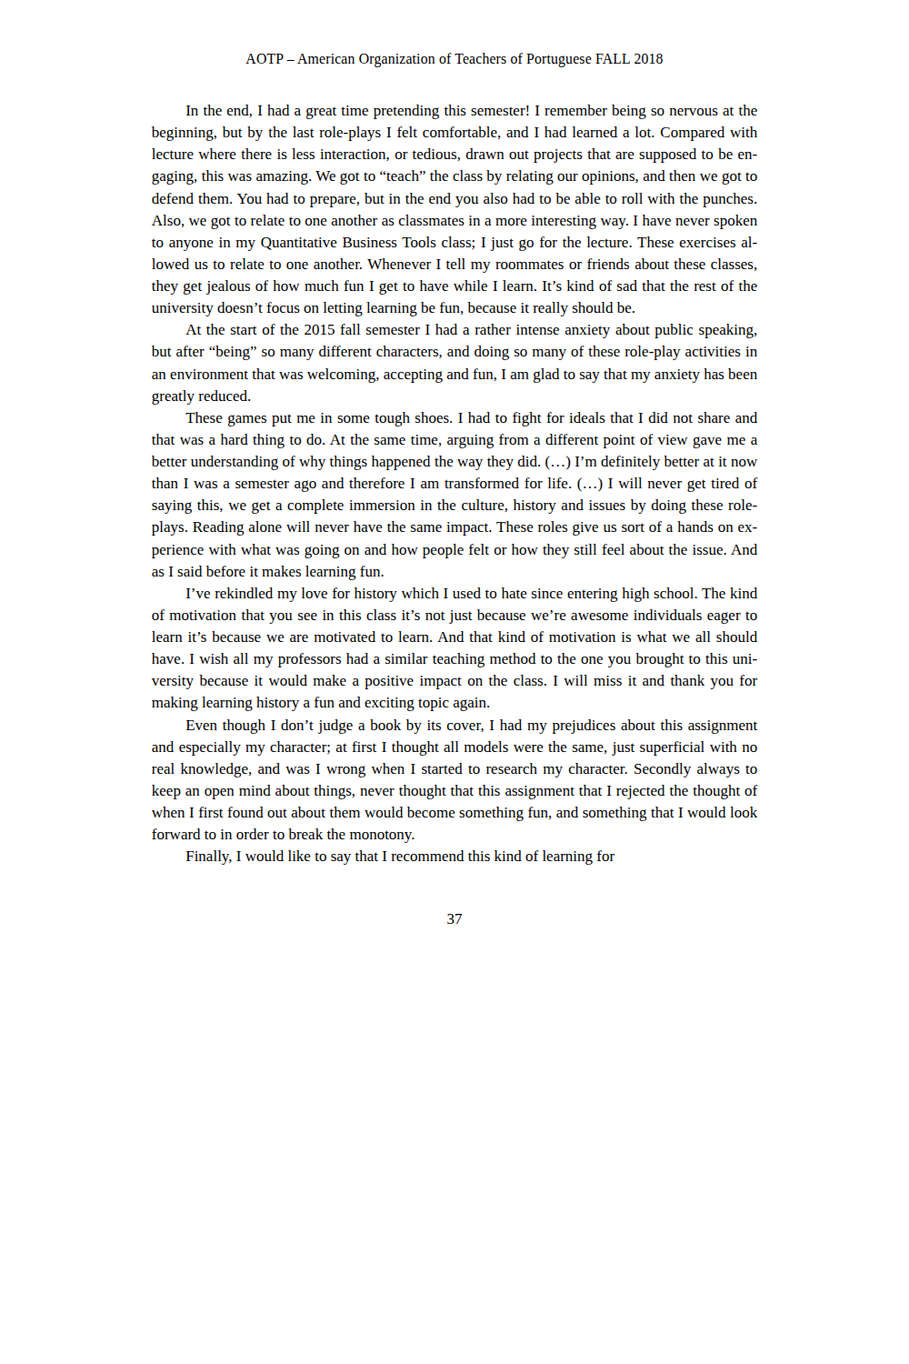AOTP – American Organization of Teachers of Portuguese FALL 2018
In the end, I had a great time pretending this semester! I remember being so nervous at the beginning, but by the last role-plays I felt comfortable, and I had learned a lot. Compared with lecture where there is less interaction, or tedious, drawn out projects that are supposed to be engaging, this was amazing. We got to “teach” the class by relating our opinions, and then we got to defend them. You had to prepare, but in the end you also had to be able to roll with the punches. Also, we got to relate to one another as classmates in a more interesting way. I have never spoken to anyone in my Quantitative Business Tools class; I just go for the lecture. These exercises allowed us to relate to one another. Whenever I tell my roommates or friends about these classes, they get jealous of how much fun I get to have while I learn. It’s kind of sad that the rest of the university doesn’t focus on letting learning be fun, because it really should be.
At the start of the 2015 fall semester I had a rather intense anxiety about public speaking, but after “being” so many different characters, and doing so many of these role-play activities in an environment that was welcoming, accepting and fun, I am glad to say that my anxiety has been greatly reduced.
These games put me in some tough shoes. I had to fight for ideals that I did not share and that was a hard thing to do. At the same time, arguing from a different point of view gave me a better understanding of why things happened the way they did. (…) I’m definitely better at it now than I was a semester ago and therefore I am transformed for life. (…) I will never get tired of saying this, we get a complete immersion in the culture, history and issues by doing these role-plays. Reading alone will never have the same impact. These roles give us sort of a hands on experience with what was going on and how people felt or how they still feel about the issue. And as I said before it makes learning fun.
I’ve rekindled my love for history which I used to hate since entering high school. The kind of motivation that you see in this class it’s not just because we’re awesome individuals eager to learn it’s because we are motivated to learn. And that kind of motivation is what we all should have. I wish all my professors had a similar teaching method to the one you brought to this university because it would make a positive impact on the class. I will miss it and thank you for making learning history a fun and exciting topic again.
Even though I don’t judge a book by its cover, I had my prejudices about this assignment and especially my character; at first I thought all models were the same, just superficial with no real knowledge, and was I wrong when I started to research my character. Secondly always to keep an open mind about things, never thought that this assignment that I rejected the thought of when I first found out about them would become something fun, and something that I would look forward to in order to break the monotony.
Finally, I would like to say that I recommend this kind of learning for
37